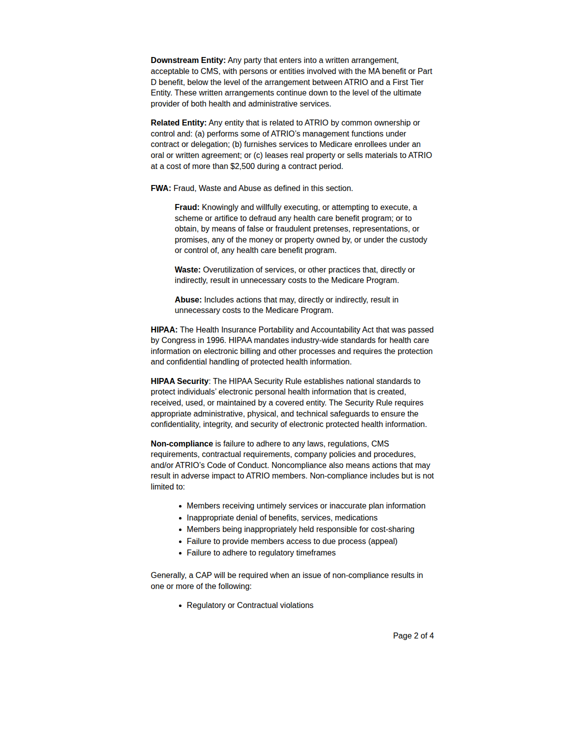Downstream Entity: Any party that enters into a written arrangement, acceptable to CMS, with persons or entities involved with the MA benefit or Part D benefit, below the level of the arrangement between ATRIO and a First Tier Entity. These written arrangements continue down to the level of the ultimate provider of both health and administrative services.
Related Entity: Any entity that is related to ATRIO by common ownership or control and: (a) performs some of ATRIO’s management functions under contract or delegation; (b) furnishes services to Medicare enrollees under an oral or written agreement; or (c) leases real property or sells materials to ATRIO at a cost of more than $2,500 during a contract period.
FWA: Fraud, Waste and Abuse as defined in this section.
Fraud: Knowingly and willfully executing, or attempting to execute, a scheme or artifice to defraud any health care benefit program; or to obtain, by means of false or fraudulent pretenses, representations, or promises, any of the money or property owned by, or under the custody or control of, any health care benefit program.
Waste: Overutilization of services, or other practices that, directly or indirectly, result in unnecessary costs to the Medicare Program.
Abuse: Includes actions that may, directly or indirectly, result in unnecessary costs to the Medicare Program.
HIPAA: The Health Insurance Portability and Accountability Act that was passed by Congress in 1996. HIPAA mandates industry-wide standards for health care information on electronic billing and other processes and requires the protection and confidential handling of protected health information.
HIPAA Security: The HIPAA Security Rule establishes national standards to protect individuals’ electronic personal health information that is created, received, used, or maintained by a covered entity. The Security Rule requires appropriate administrative, physical, and technical safeguards to ensure the confidentiality, integrity, and security of electronic protected health information.
Non-compliance is failure to adhere to any laws, regulations, CMS requirements, contractual requirements, company policies and procedures, and/or ATRIO’s Code of Conduct. Noncompliance also means actions that may result in adverse impact to ATRIO members. Non-compliance includes but is not limited to:
Members receiving untimely services or inaccurate plan information
Inappropriate denial of benefits, services, medications
Members being inappropriately held responsible for cost-sharing
Failure to provide members access to due process (appeal)
Failure to adhere to regulatory timeframes
Generally, a CAP will be required when an issue of non-compliance results in one or more of the following:
Regulatory or Contractual violations
Page 2 of 4